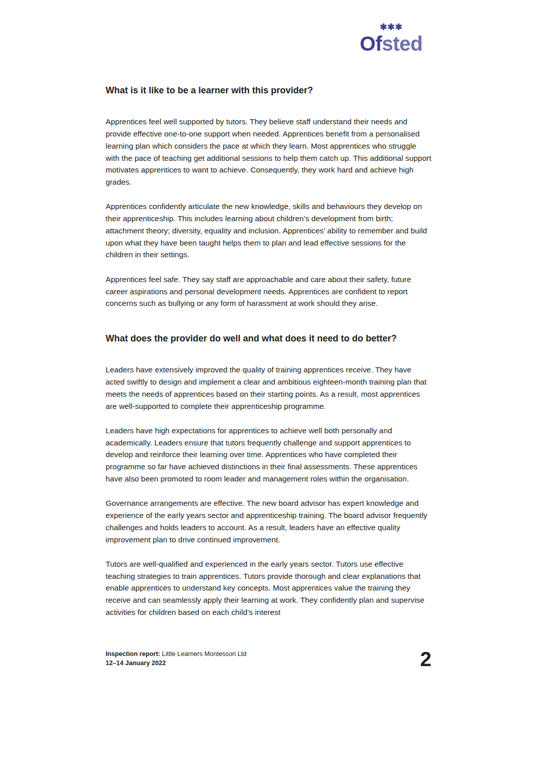✱✱✱
Ofsted
What is it like to be a learner with this provider?
Apprentices feel well supported by tutors. They believe staff understand their needs and provide effective one-to-one support when needed. Apprentices benefit from a personalised learning plan which considers the pace at which they learn. Most apprentices who struggle with the pace of teaching get additional sessions to help them catch up. This additional support motivates apprentices to want to achieve. Consequently, they work hard and achieve high grades.
Apprentices confidently articulate the new knowledge, skills and behaviours they develop on their apprenticeship. This includes learning about children’s development from birth; attachment theory; diversity, equality and inclusion. Apprentices’ ability to remember and build upon what they have been taught helps them to plan and lead effective sessions for the children in their settings.
Apprentices feel safe. They say staff are approachable and care about their safety, future career aspirations and personal development needs. Apprentices are confident to report concerns such as bullying or any form of harassment at work should they arise.
What does the provider do well and what does it need to do better?
Leaders have extensively improved the quality of training apprentices receive. They have acted swiftly to design and implement a clear and ambitious eighteen-month training plan that meets the needs of apprentices based on their starting points. As a result, most apprentices are well-supported to complete their apprenticeship programme.
Leaders have high expectations for apprentices to achieve well both personally and academically. Leaders ensure that tutors frequently challenge and support apprentices to develop and reinforce their learning over time. Apprentices who have completed their programme so far have achieved distinctions in their final assessments. These apprentices have also been promoted to room leader and management roles within the organisation.
Governance arrangements are effective. The new board advisor has expert knowledge and experience of the early years sector and apprenticeship training. The board advisor frequently challenges and holds leaders to account. As a result, leaders have an effective quality improvement plan to drive continued improvement.
Tutors are well-qualified and experienced in the early years sector. Tutors use effective teaching strategies to train apprentices. Tutors provide thorough and clear explanations that enable apprentices to understand key concepts. Most apprentices value the training they receive and can seamlessly apply their learning at work. They confidently plan and supervise activities for children based on each child’s interest
Inspection report: Little Learners Montessori Ltd
12–14 January 2022
2